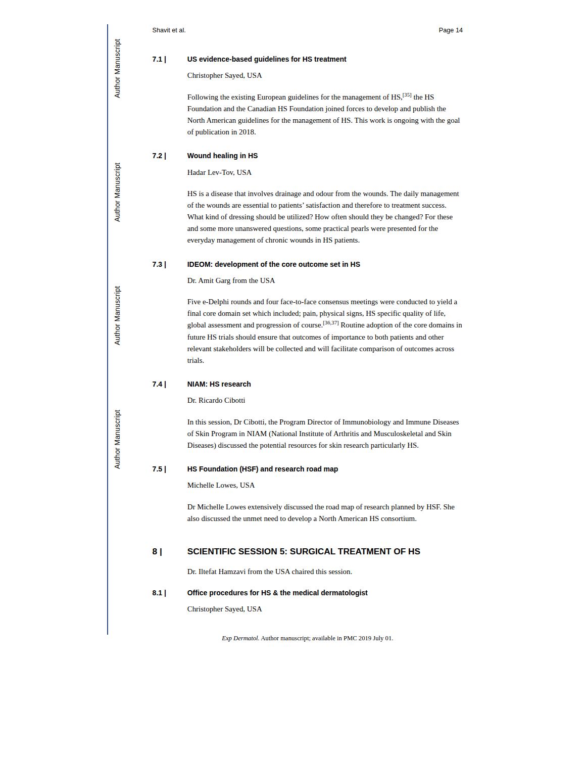Author Manuscript Author Manuscript Author Manuscript Author Manuscript
Shavit et al.
Page 14
7.1 |US evidence-based guidelines for HS treatment
Christopher Sayed, USA
Following the existing European guidelines for the management of HS,[35] the HS Foundation and the Canadian HS Foundation joined forces to develop and publish the North American guidelines for the management of HS. This work is ongoing with the goal of publication in 2018.
7.2 |Wound healing in HS
Hadar Lev-Tov, USA
HS is a disease that involves drainage and odour from the wounds. The daily management of the wounds are essential to patients’ satisfaction and therefore to treatment success. What kind of dressing should be utilized? How often should they be changed? For these and some more unanswered questions, some practical pearls were presented for the everyday management of chronic wounds in HS patients.
7.3 |IDEOM: development of the core outcome set in HS
Dr. Amit Garg from the USA
Five e-Delphi rounds and four face-to-face consensus meetings were conducted to yield a final core domain set which included; pain, physical signs, HS specific quality of life, global assessment and progression of course.[36,37] Routine adoption of the core domains in future HS trials should ensure that outcomes of importance to both patients and other relevant stakeholders will be collected and will facilitate comparison of outcomes across trials.
7.4 |NIAM: HS research
Dr. Ricardo Cibotti
In this session, Dr Cibotti, the Program Director of Immunobiology and Immune Diseases of Skin Program in NIAM (National Institute of Arthritis and Musculoskeletal and Skin Diseases) discussed the potential resources for skin research particularly HS.
7.5 |HS Foundation (HSF) and research road map
Michelle Lowes, USA
Dr Michelle Lowes extensively discussed the road map of research planned by HSF. She also discussed the unmet need to develop a North American HS consortium.
8 |SCIENTIFIC SESSION 5: SURGICAL TREATMENT OF HS
Dr. Iltefat Hamzavi from the USA chaired this session.
8.1 |Office procedures for HS & the medical dermatologist
Christopher Sayed, USA
Exp Dermatol. Author manuscript; available in PMC 2019 July 01.